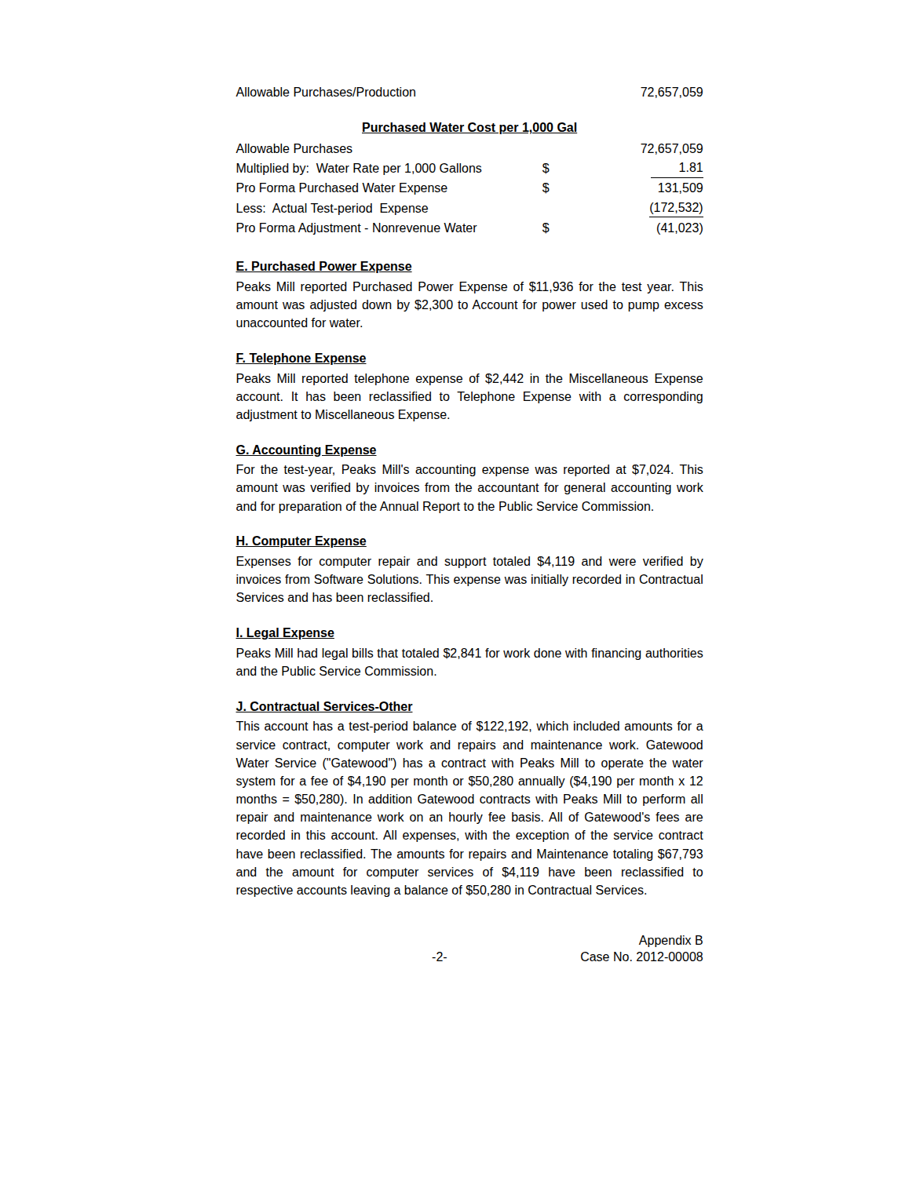Allowable Purchases/Production 72,657,059
Purchased Water Cost per 1,000 Gal
| Allowable Purchases | | 72,657,059 |
| Multiplied by: Water Rate per 1,000 Gallons | $ | 1.81 |
| Pro Forma Purchased Water Expense | $ | 131,509 |
| Less: Actual Test-period Expense | | (172,532) |
| Pro Forma Adjustment - Nonrevenue Water | $ | (41,023) |
E. Purchased Power Expense
Peaks Mill reported Purchased Power Expense of $11,936 for the test year. This amount was adjusted down by $2,300 to Account for power used to pump excess unaccounted for water.
F. Telephone Expense
Peaks Mill reported telephone expense of $2,442 in the Miscellaneous Expense account. It has been reclassified to Telephone Expense with a corresponding adjustment to Miscellaneous Expense.
G. Accounting Expense
For the test-year, Peaks Mill's accounting expense was reported at $7,024. This amount was verified by invoices from the accountant for general accounting work and for preparation of the Annual Report to the Public Service Commission.
H. Computer Expense
Expenses for computer repair and support totaled $4,119 and were verified by invoices from Software Solutions. This expense was initially recorded in Contractual Services and has been reclassified.
I. Legal Expense
Peaks Mill had legal bills that totaled $2,841 for work done with financing authorities and the Public Service Commission.
J. Contractual Services-Other
This account has a test-period balance of $122,192, which included amounts for a service contract, computer work and repairs and maintenance work. Gatewood Water Service ("Gatewood") has a contract with Peaks Mill to operate the water system for a fee of $4,190 per month or $50,280 annually ($4,190 per month x 12 months = $50,280). In addition Gatewood contracts with Peaks Mill to perform all repair and maintenance work on an hourly fee basis. All of Gatewood's fees are recorded in this account. All expenses, with the exception of the service contract have been reclassified. The amounts for repairs and Maintenance totaling $67,793 and the amount for computer services of $4,119 have been reclassified to respective accounts leaving a balance of $50,280 in Contractual Services.
-2-
Appendix B
Case No. 2012-00008